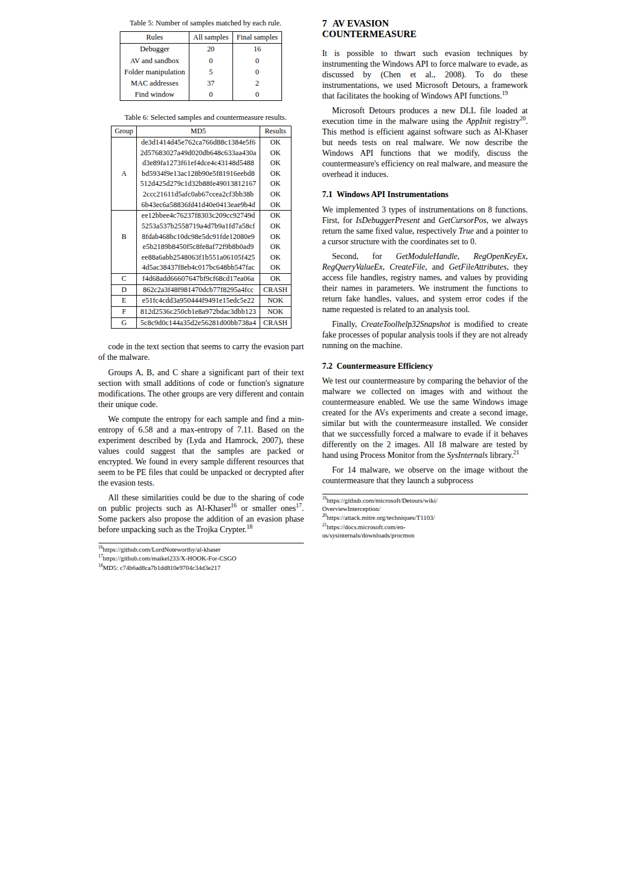Table 5: Number of samples matched by each rule.
| Rules | All samples | Final samples |
| --- | --- | --- |
| Debugger | 20 | 16 |
| AV and sandbox | 0 | 0 |
| Folder manipulation | 5 | 0 |
| MAC addresses | 37 | 2 |
| Find window | 0 | 0 |
Table 6: Selected samples and countermeasure results.
| Group | MD5 | Results |
| --- | --- | --- |
| | de3d1414d45e762ca766d88c1384e5f6 | OK |
| | 2d57683027a49d020db648c633aa430a | OK |
| | d3e89fa1273f61ef4dce4c43148d5488 | OK |
| A | bd5934f9e13ac128b90e5f81916eebd8 | OK |
| | 512d425d279c1d32b88fe49013812167 | OK |
| | 2ccc21611d5afc0ab67ccea2cf3bb38b | OK |
| | 6b43ec6a58836fd41d40e0413eae9b4d | OK |
| | ee12bbee4c76237f8303c209cc92749d | OK |
| | 5253a537b2558719a4d7b9a1fd7a58cf | OK |
| B | 8fdab468bc10dc98e5dc91fde12080e9 | OK |
| | e5b2189b8450f5c8fe8af72f9b8b0ad9 | OK |
| | ee88a6abb2548063f1b551a06105f425 | OK |
| | 4d5ac38437f8eb4c017bc648bb547fac | OK |
| C | f4d68add66607647bf9cf68cd17ea06a | OK |
| D | 862c2a3f48f981470dcb77f8295a4fcc | CRASH |
| E | e51fc4cdd3a950444f9491e15edc5e22 | NOK |
| F | 812d2536c250cb1e8a972bdac3dbb123 | NOK |
| G | 5c8c9d0c144a35d2e56281d00bb738a4 | CRASH |
code in the text section that seems to carry the evasion part of the malware.
Groups A, B, and C share a significant part of their text section with small additions of code or function's signature modifications. The other groups are very different and contain their unique code.
We compute the entropy for each sample and find a min-entropy of 6.58 and a max-entropy of 7.11. Based on the experiment described by (Lyda and Hamrock, 2007), these values could suggest that the samples are packed or encrypted. We found in every sample different resources that seem to be PE files that could be unpacked or decrypted after the evasion tests.
All these similarities could be due to the sharing of code on public projects such as Al-Khaser16 or smaller ones17. Some packers also propose the addition of an evasion phase before unpacking such as the Trojka Crypter.18
16https://github.com/LordNoteworthy/al-khaser
17https://github.com/maikel233/X-HOOK-For-CSGO
18MD5: c74b6ad8ca7b1dd810e9704c34d3e217
7 AV EVASION
COUNTERMEASURE
It is possible to thwart such evasion techniques by instrumenting the Windows API to force malware to evade, as discussed by (Chen et al., 2008). To do these instrumentations, we used Microsoft Detours, a framework that facilitates the hooking of Windows API functions.19
Microsoft Detours produces a new DLL file loaded at execution time in the malware using the AppInit registry20. This method is efficient against software such as Al-Khaser but needs tests on real malware. We now describe the Windows API functions that we modify, discuss the countermeasure's efficiency on real malware, and measure the overhead it induces.
7.1 Windows API Instrumentations
We implemented 3 types of instrumentations on 8 functions. First, for IsDebuggerPresent and GetCursorPos, we always return the same fixed value, respectively True and a pointer to a cursor structure with the coordinates set to 0.
Second, for GetModuleHandle, RegOpenKeyEx, RegQueryValueEx, CreateFile, and GetFileAttributes, they access file handles, registry names, and values by providing their names in parameters. We instrument the functions to return fake handles, values, and system error codes if the name requested is related to an analysis tool.
Finally, CreateToolhelp32Snapshot is modified to create fake processes of popular analysis tools if they are not already running on the machine.
7.2 Countermeasure Efficiency
We test our countermeasure by comparing the behavior of the malware we collected on images with and without the countermeasure enabled. We use the same Windows image created for the AVs experiments and create a second image, similar but with the countermeasure installed. We consider that we successfully forced a malware to evade if it behaves differently on the 2 images. All 18 malware are tested by hand using Process Monitor from the SysInternals library.21
For 14 malware, we observe on the image without the countermeasure that they launch a subprocess
19https://github.com/microsoft/Detours/wiki/
OverviewInterception/
20https://attack.mitre.org/techniques/T1103/
21https://docs.microsoft.com/en-
us/sysinternals/downloads/procmon